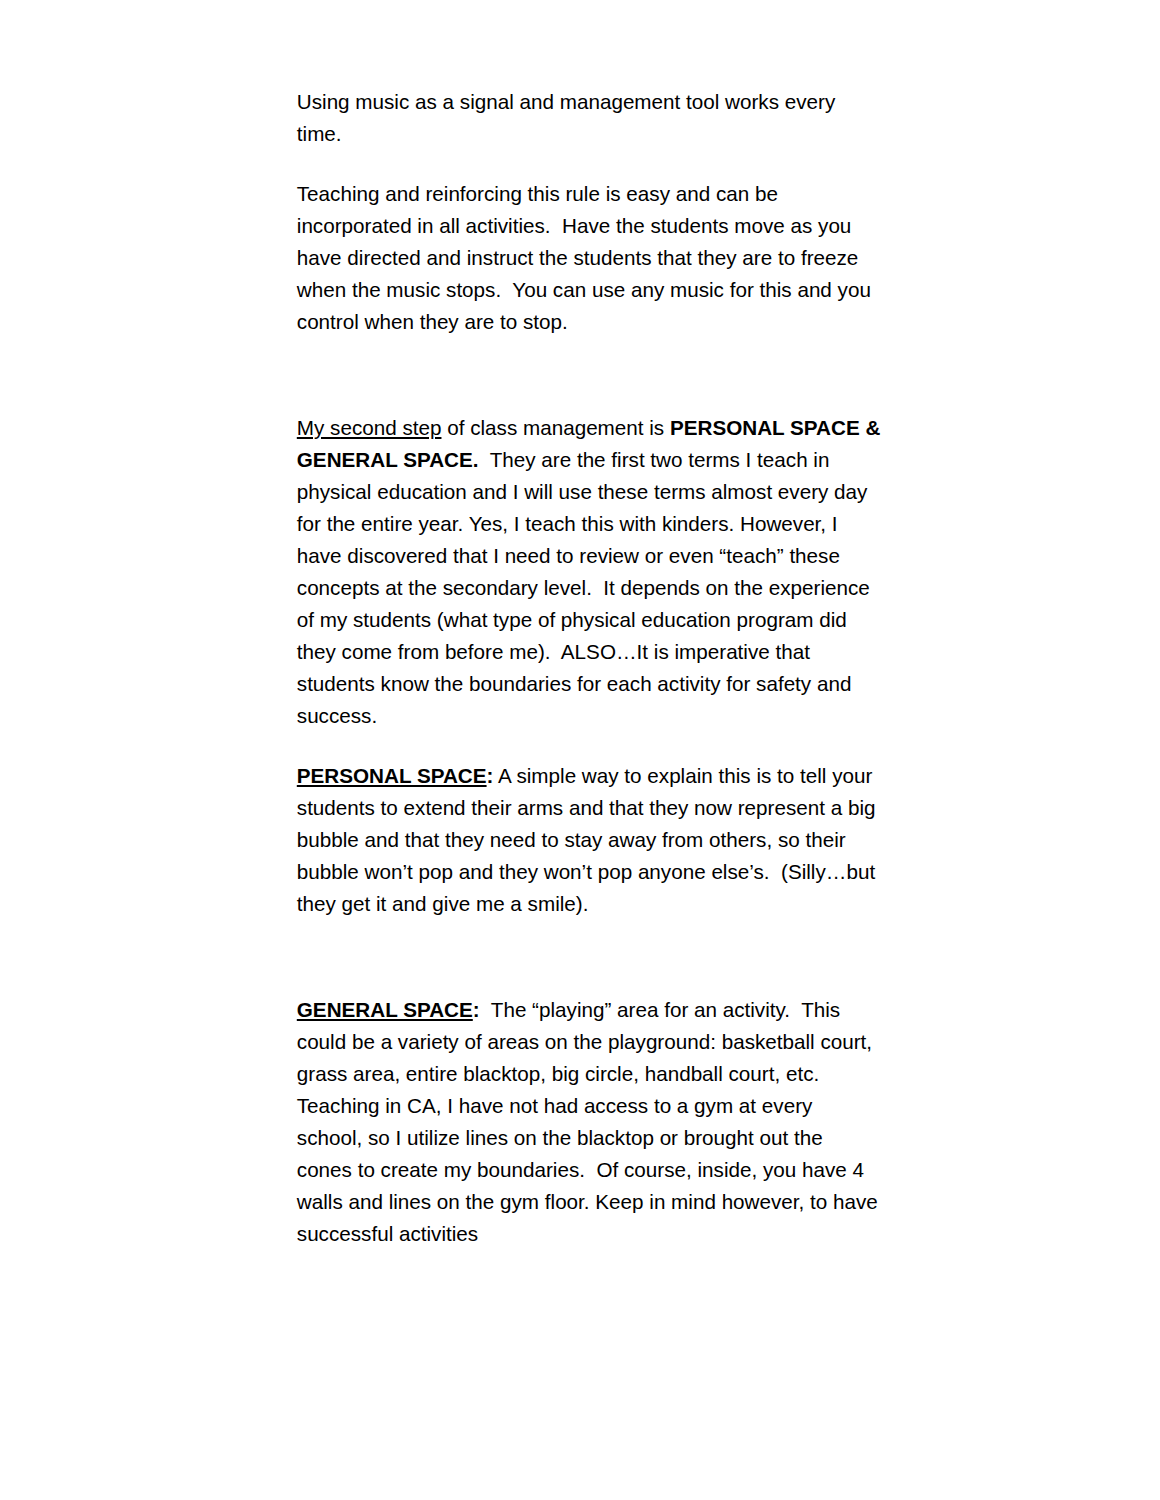Using music as a signal and management tool works every time.
Teaching and reinforcing this rule is easy and can be incorporated in all activities. Have the students move as you have directed and instruct the students that they are to freeze when the music stops. You can use any music for this and you control when they are to stop.
My second step of class management is PERSONAL SPACE & GENERAL SPACE. They are the first two terms I teach in physical education and I will use these terms almost every day for the entire year. Yes, I teach this with kinders. However, I have discovered that I need to review or even “teach” these concepts at the secondary level. It depends on the experience of my students (what type of physical education program did they come from before me). ALSO…It is imperative that students know the boundaries for each activity for safety and success.
PERSONAL SPACE: A simple way to explain this is to tell your students to extend their arms and that they now represent a big bubble and that they need to stay away from others, so their bubble won’t pop and they won’t pop anyone else’s. (Silly…but they get it and give me a smile).
GENERAL SPACE: The “playing” area for an activity. This could be a variety of areas on the playground: basketball court, grass area, entire blacktop, big circle, handball court, etc. Teaching in CA, I have not had access to a gym at every school, so I utilize lines on the blacktop or brought out the cones to create my boundaries. Of course, inside, you have 4 walls and lines on the gym floor. Keep in mind however, to have successful activities